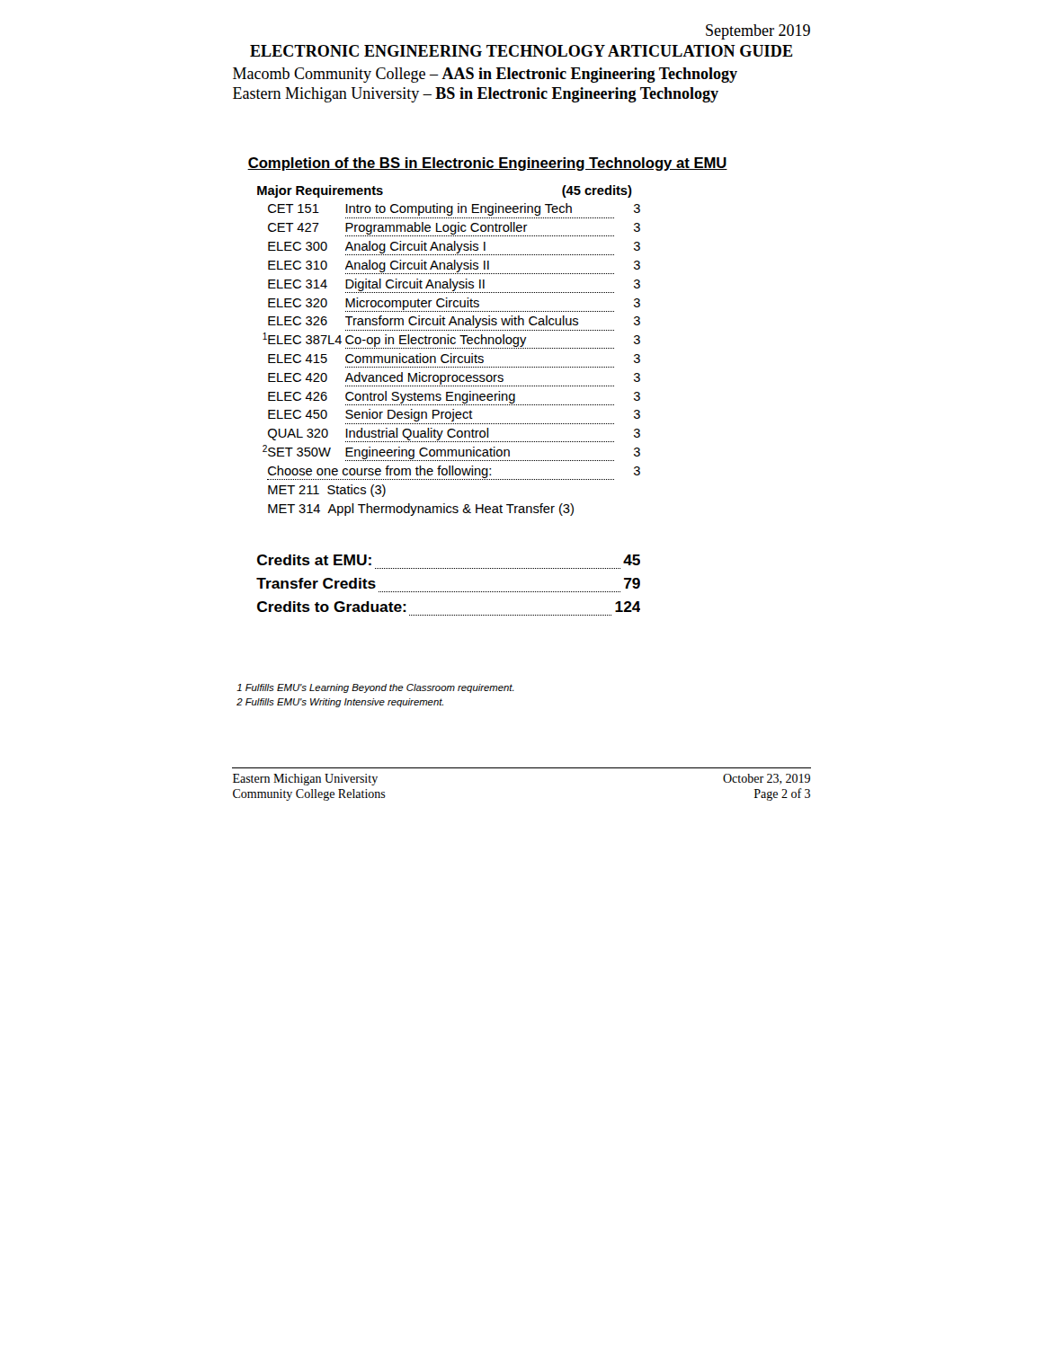September 2019
ELECTRONIC ENGINEERING TECHNOLOGY ARTICULATION GUIDE
Macomb Community College – AAS in Electronic Engineering Technology
Eastern Michigan University – BS in Electronic Engineering Technology
Completion of the BS in Electronic Engineering Technology at EMU
Major Requirements (45 credits)
| | CET 151 | Intro to Computing in Engineering Tech | 3 |
| | CET 427 | Programmable Logic Controller | 3 |
| | ELEC 300 | Analog Circuit Analysis I | 3 |
| | ELEC 310 | Analog Circuit Analysis II | 3 |
| | ELEC 314 | Digital Circuit Analysis II | 3 |
| | ELEC 320 | Microcomputer Circuits | 3 |
| | ELEC 326 | Transform Circuit Analysis with Calculus | 3 |
| 1 | ELEC 387L4 | Co-op in Electronic Technology | 3 |
| | ELEC 415 | Communication Circuits | 3 |
| | ELEC 420 | Advanced Microprocessors | 3 |
| | ELEC 426 | Control Systems Engineering | 3 |
| | ELEC 450 | Senior Design Project | 3 |
| | QUAL 320 | Industrial Quality Control | 3 |
| 2 | SET 350W | Engineering Communication | 3 |
| | Choose one course from the following: | 3 |
| | MET 211 Statics (3) |
| | MET 314 Appl Thermodynamics & Heat Transfer (3) |
Credits at EMU: 45
Transfer Credits 79
Credits to Graduate: 124
1 Fulfills EMU's Learning Beyond the Classroom requirement.
2 Fulfills EMU's Writing Intensive requirement.
Eastern Michigan University
Community College Relations
October 23, 2019
Page 2 of 3